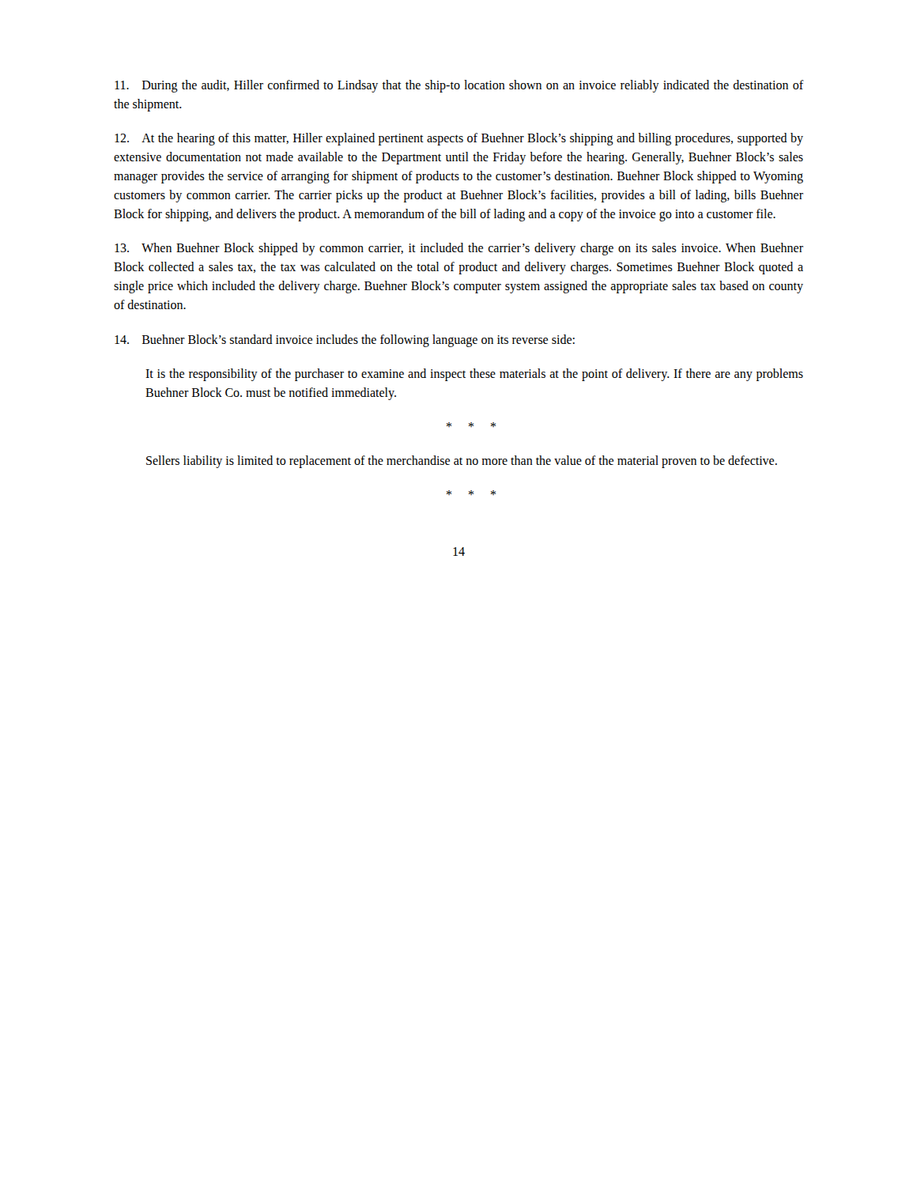11. During the audit, Hiller confirmed to Lindsay that the ship-to location shown on an invoice reliably indicated the destination of the shipment.
12. At the hearing of this matter, Hiller explained pertinent aspects of Buehner Block’s shipping and billing procedures, supported by extensive documentation not made available to the Department until the Friday before the hearing. Generally, Buehner Block’s sales manager provides the service of arranging for shipment of products to the customer’s destination. Buehner Block shipped to Wyoming customers by common carrier. The carrier picks up the product at Buehner Block’s facilities, provides a bill of lading, bills Buehner Block for shipping, and delivers the product. A memorandum of the bill of lading and a copy of the invoice go into a customer file.
13. When Buehner Block shipped by common carrier, it included the carrier’s delivery charge on its sales invoice. When Buehner Block collected a sales tax, the tax was calculated on the total of product and delivery charges. Sometimes Buehner Block quoted a single price which included the delivery charge. Buehner Block’s computer system assigned the appropriate sales tax based on county of destination.
14. Buehner Block’s standard invoice includes the following language on its reverse side:
It is the responsibility of the purchaser to examine and inspect these materials at the point of delivery. If there are any problems Buehner Block Co. must be notified immediately.
* * *
Sellers liability is limited to replacement of the merchandise at no more than the value of the material proven to be defective.
* * *
14